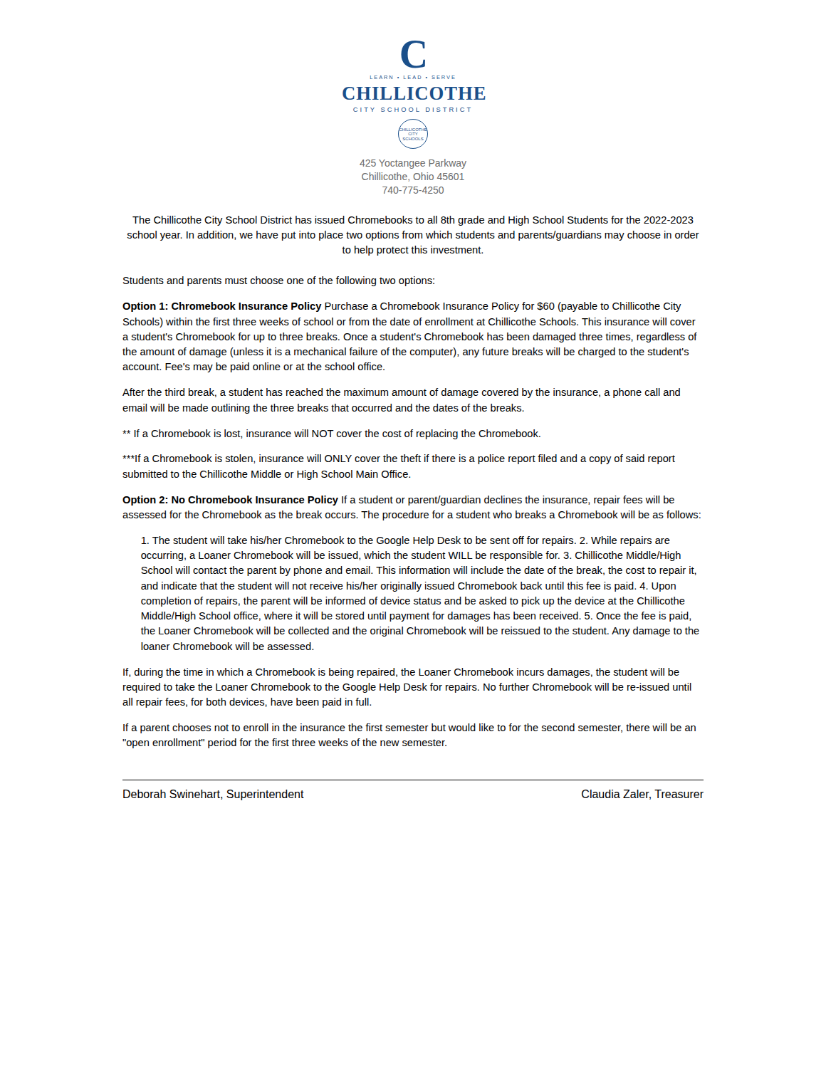C
LEARN • LEAD • SERVE
CHILLICOTHE
CITY SCHOOL DISTRICT
CHILLICOTHE
CITY
SCHOOLS
425 Yoctangee Parkway
Chillicothe, Ohio 45601
740-775-4250
The Chillicothe City School District has issued Chromebooks to all 8th grade and High School Students for the 2022-2023 school year. In addition, we have put into place two options from which students and parents/guardians may choose in order to help protect this investment.
Students and parents must choose one of the following two options:
Option 1: Chromebook Insurance Policy Purchase a Chromebook Insurance Policy for $60 (payable to Chillicothe City Schools) within the first three weeks of school or from the date of enrollment at Chillicothe Schools. This insurance will cover a student's Chromebook for up to three breaks. Once a student's Chromebook has been damaged three times, regardless of the amount of damage (unless it is a mechanical failure of the computer), any future breaks will be charged to the student's account. Fee's may be paid online or at the school office.
After the third break, a student has reached the maximum amount of damage covered by the insurance, a phone call and email will be made outlining the three breaks that occurred and the dates of the breaks.
** If a Chromebook is lost, insurance will NOT cover the cost of replacing the Chromebook.
***If a Chromebook is stolen, insurance will ONLY cover the theft if there is a police report filed and a copy of said report submitted to the Chillicothe Middle or High School Main Office.
Option 2: No Chromebook Insurance Policy If a student or parent/guardian declines the insurance, repair fees will be assessed for the Chromebook as the break occurs. The procedure for a student who breaks a Chromebook will be as follows:
1. The student will take his/her Chromebook to the Google Help Desk to be sent off for repairs. 2. While repairs are occurring, a Loaner Chromebook will be issued, which the student WILL be responsible for. 3. Chillicothe Middle/High School will contact the parent by phone and email. This information will include the date of the break, the cost to repair it, and indicate that the student will not receive his/her originally issued Chromebook back until this fee is paid. 4. Upon completion of repairs, the parent will be informed of device status and be asked to pick up the device at the Chillicothe Middle/High School office, where it will be stored until payment for damages has been received. 5. Once the fee is paid, the Loaner Chromebook will be collected and the original Chromebook will be reissued to the student. Any damage to the loaner Chromebook will be assessed.
If, during the time in which a Chromebook is being repaired, the Loaner Chromebook incurs damages, the student will be required to take the Loaner Chromebook to the Google Help Desk for repairs. No further Chromebook will be re-issued until all repair fees, for both devices, have been paid in full.
If a parent chooses not to enroll in the insurance the first semester but would like to for the second semester, there will be an "open enrollment" period for the first three weeks of the new semester.
Deborah Swinehart, Superintendent Claudia Zaler, Treasurer